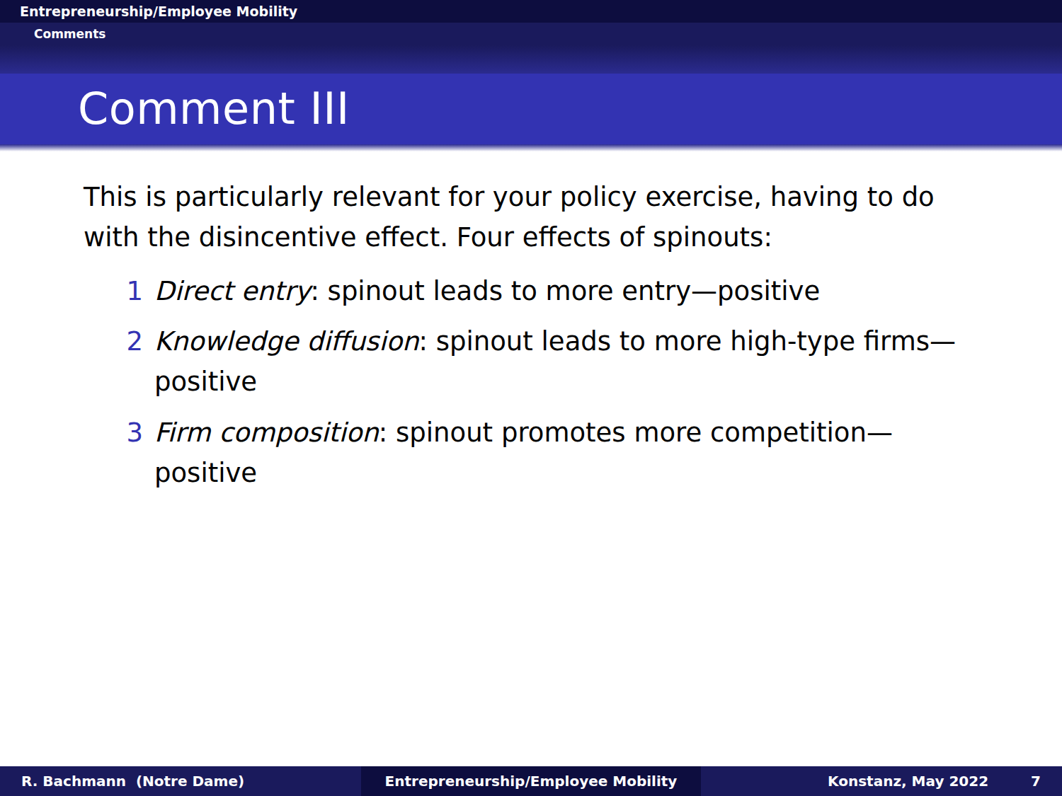Entrepreneurship/Employee Mobility
Comments
Comment III
This is particularly relevant for your policy exercise, having to do with the disincentive effect. Four effects of spinouts:
Direct entry: spinout leads to more entry—positive
Knowledge diffusion: spinout leads to more high-type firms—positive
Firm composition: spinout promotes more competition—positive
R. Bachmann (Notre Dame)
Entrepreneurship/Employee Mobility
Konstanz, May 20227